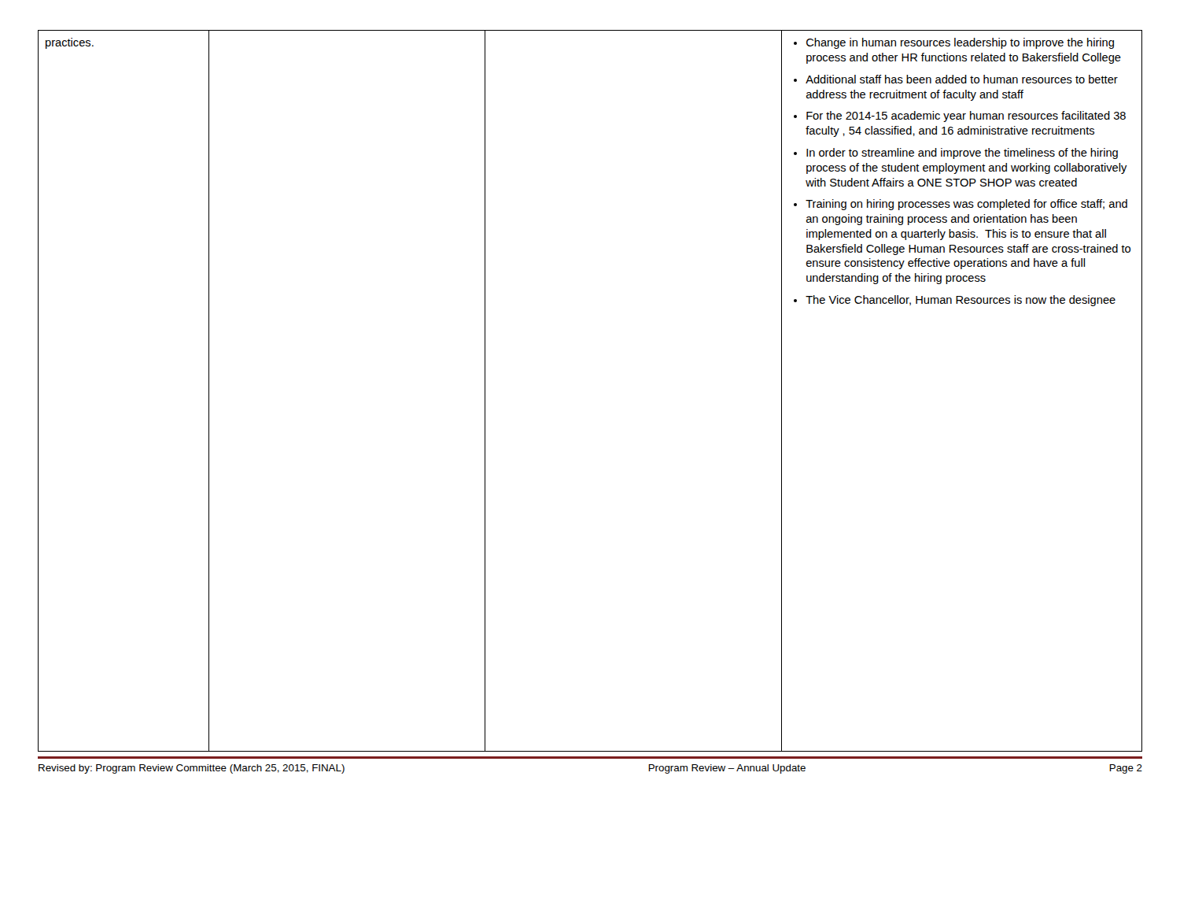| practices. | | | Change in human resources leadership to improve the hiring process and other HR functions related to Bakersfield College Additional staff has been added to human resources to better address the recruitment of faculty and staff For the 2014-15 academic year human resources facilitated 38 faculty , 54 classified, and 16 administrative recruitments In order to streamline and improve the timeliness of the hiring process of the student employment and working collaboratively with Student Affairs a ONE STOP SHOP was created Training on hiring processes was completed for office staff; and an ongoing training process and orientation has been implemented on a quarterly basis. This is to ensure that all Bakersfield College Human Resources staff are cross-trained to ensure consistency effective operations and have a full understanding of the hiring process The Vice Chancellor, Human Resources is now the designee |
Revised by: Program Review Committee (March 25, 2015, FINAL)
Program Review – Annual Update
Page 2